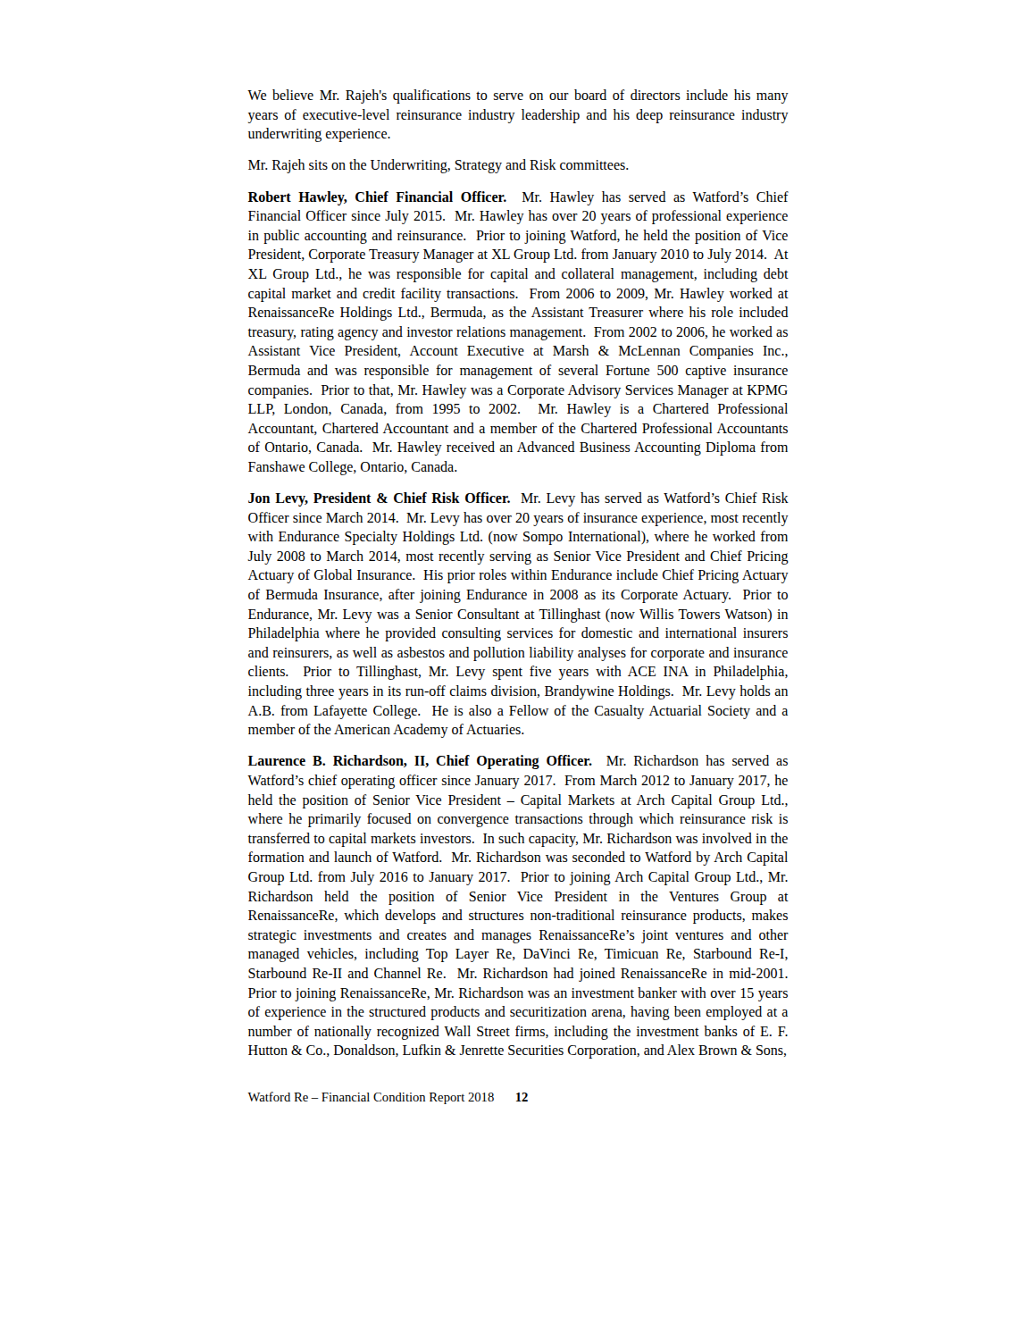We believe Mr. Rajeh's qualifications to serve on our board of directors include his many years of executive-level reinsurance industry leadership and his deep reinsurance industry underwriting experience.
Mr. Rajeh sits on the Underwriting, Strategy and Risk committees.
Robert Hawley, Chief Financial Officer. Mr. Hawley has served as Watford’s Chief Financial Officer since July 2015. Mr. Hawley has over 20 years of professional experience in public accounting and reinsurance. Prior to joining Watford, he held the position of Vice President, Corporate Treasury Manager at XL Group Ltd. from January 2010 to July 2014. At XL Group Ltd., he was responsible for capital and collateral management, including debt capital market and credit facility transactions. From 2006 to 2009, Mr. Hawley worked at RenaissanceRe Holdings Ltd., Bermuda, as the Assistant Treasurer where his role included treasury, rating agency and investor relations management. From 2002 to 2006, he worked as Assistant Vice President, Account Executive at Marsh & McLennan Companies Inc., Bermuda and was responsible for management of several Fortune 500 captive insurance companies. Prior to that, Mr. Hawley was a Corporate Advisory Services Manager at KPMG LLP, London, Canada, from 1995 to 2002. Mr. Hawley is a Chartered Professional Accountant, Chartered Accountant and a member of the Chartered Professional Accountants of Ontario, Canada. Mr. Hawley received an Advanced Business Accounting Diploma from Fanshawe College, Ontario, Canada.
Jon Levy, President & Chief Risk Officer. Mr. Levy has served as Watford’s Chief Risk Officer since March 2014. Mr. Levy has over 20 years of insurance experience, most recently with Endurance Specialty Holdings Ltd. (now Sompo International), where he worked from July 2008 to March 2014, most recently serving as Senior Vice President and Chief Pricing Actuary of Global Insurance. His prior roles within Endurance include Chief Pricing Actuary of Bermuda Insurance, after joining Endurance in 2008 as its Corporate Actuary. Prior to Endurance, Mr. Levy was a Senior Consultant at Tillinghast (now Willis Towers Watson) in Philadelphia where he provided consulting services for domestic and international insurers and reinsurers, as well as asbestos and pollution liability analyses for corporate and insurance clients. Prior to Tillinghast, Mr. Levy spent five years with ACE INA in Philadelphia, including three years in its run-off claims division, Brandywine Holdings. Mr. Levy holds an A.B. from Lafayette College. He is also a Fellow of the Casualty Actuarial Society and a member of the American Academy of Actuaries.
Laurence B. Richardson, II, Chief Operating Officer. Mr. Richardson has served as Watford’s chief operating officer since January 2017. From March 2012 to January 2017, he held the position of Senior Vice President – Capital Markets at Arch Capital Group Ltd., where he primarily focused on convergence transactions through which reinsurance risk is transferred to capital markets investors. In such capacity, Mr. Richardson was involved in the formation and launch of Watford. Mr. Richardson was seconded to Watford by Arch Capital Group Ltd. from July 2016 to January 2017. Prior to joining Arch Capital Group Ltd., Mr. Richardson held the position of Senior Vice President in the Ventures Group at RenaissanceRe, which develops and structures non-traditional reinsurance products, makes strategic investments and creates and manages RenaissanceRe’s joint ventures and other managed vehicles, including Top Layer Re, DaVinci Re, Timicuan Re, Starbound Re-I, Starbound Re-II and Channel Re. Mr. Richardson had joined RenaissanceRe in mid-2001. Prior to joining RenaissanceRe, Mr. Richardson was an investment banker with over 15 years of experience in the structured products and securitization arena, having been employed at a number of nationally recognized Wall Street firms, including the investment banks of E. F. Hutton & Co., Donaldson, Lufkin & Jenrette Securities Corporation, and Alex Brown & Sons,
Watford Re – Financial Condition Report 201812